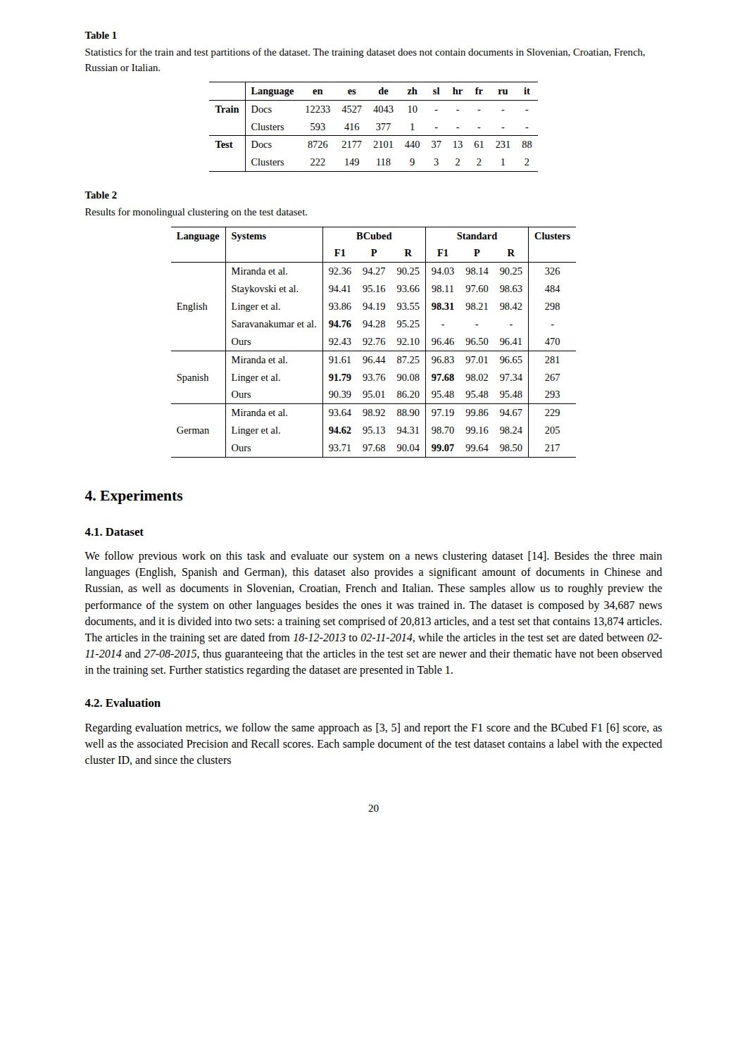Table 1 Statistics for the train and test partitions of the dataset. The training dataset does not contain documents in Slovenian, Croatian, French, Russian or Italian.
| | Language | en | es | de | zh | sl | hr | fr | ru | it |
| --- | --- | --- | --- | --- | --- | --- | --- | --- | --- | --- |
| Train | Docs | 12233 | 4527 | 4043 | 10 | - | - | - | - | - |
| | Clusters | 593 | 416 | 377 | 1 | - | - | - | - | - |
| Test | Docs | 8726 | 2177 | 2101 | 440 | 37 | 13 | 61 | 231 | 88 |
| | Clusters | 222 | 149 | 118 | 9 | 3 | 2 | 2 | 1 | 2 |
Table 2 Results for monolingual clustering on the test dataset.
| Language | Systems | BCubed | Standard | Clusters |
| --- | --- | --- | --- | --- |
| | | F1 | P | R | F1 | P | R | |
| | Miranda et al. | 92.36 | 94.27 | 90.25 | 94.03 | 98.14 | 90.25 | 326 |
| | Staykovski et al. | 94.41 | 95.16 | 93.66 | 98.11 | 97.60 | 98.63 | 484 |
| English | Linger et al. | 93.86 | 94.19 | 93.55 | 98.31 | 98.21 | 98.42 | 298 |
| | Saravanakumar et al. | 94.76 | 94.28 | 95.25 | - | - | - | - |
| | Ours | 92.43 | 92.76 | 92.10 | 96.46 | 96.50 | 96.41 | 470 |
| | Miranda et al. | 91.61 | 96.44 | 87.25 | 96.83 | 97.01 | 96.65 | 281 |
| Spanish | Linger et al. | 91.79 | 93.76 | 90.08 | 97.68 | 98.02 | 97.34 | 267 |
| | Ours | 90.39 | 95.01 | 86.20 | 95.48 | 95.48 | 95.48 | 293 |
| | Miranda et al. | 93.64 | 98.92 | 88.90 | 97.19 | 99.86 | 94.67 | 229 |
| German | Linger et al. | 94.62 | 95.13 | 94.31 | 98.70 | 99.16 | 98.24 | 205 |
| | Ours | 93.71 | 97.68 | 90.04 | 99.07 | 99.64 | 98.50 | 217 |
4. Experiments
4.1. Dataset
We follow previous work on this task and evaluate our system on a news clustering dataset [14]. Besides the three main languages (English, Spanish and German), this dataset also provides a significant amount of documents in Chinese and Russian, as well as documents in Slovenian, Croatian, French and Italian. These samples allow us to roughly preview the performance of the system on other languages besides the ones it was trained in. The dataset is composed by 34,687 news documents, and it is divided into two sets: a training set comprised of 20,813 articles, and a test set that contains 13,874 articles. The articles in the training set are dated from 18-12-2013 to 02-11-2014, while the articles in the test set are dated between 02-11-2014 and 27-08-2015, thus guaranteeing that the articles in the test set are newer and their thematic have not been observed in the training set. Further statistics regarding the dataset are presented in Table 1.
4.2. Evaluation
Regarding evaluation metrics, we follow the same approach as [3, 5] and report the F1 score and the BCubed F1 [6] score, as well as the associated Precision and Recall scores. Each sample document of the test dataset contains a label with the expected cluster ID, and since the clusters
20